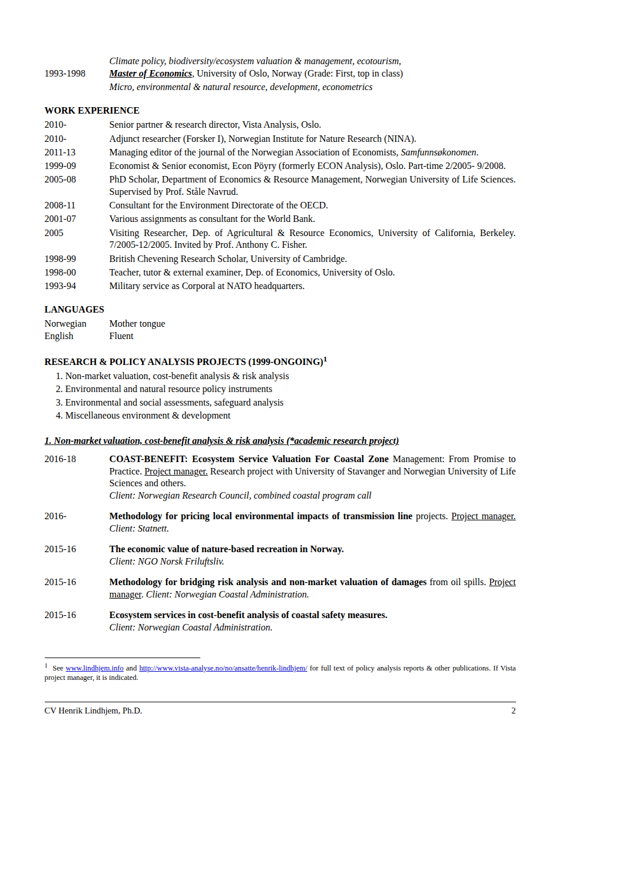Climate policy, biodiversity/ecosystem valuation & management, ecotourism,
1993-1998
Master of Economics, University of Oslo, Norway (Grade: First, top in class)
Micro, environmental & natural resource, development, econometrics
Work Experience
2010-
Senior partner & research director, Vista Analysis, Oslo.
2010-
Adjunct researcher (Forsker I), Norwegian Institute for Nature Research (NINA).
2011-13
Managing editor of the journal of the Norwegian Association of Economists, Samfunnsøkonomen.
1999-09
Economist & Senior economist, Econ Pöyry (formerly ECON Analysis), Oslo. Part-time 2/2005- 9/2008.
2005-08
PhD Scholar, Department of Economics & Resource Management, Norwegian University of Life Sciences. Supervised by Prof. Ståle Navrud.
2008-11
Consultant for the Environment Directorate of the OECD.
2001-07
Various assignments as consultant for the World Bank.
2005
Visiting Researcher, Dep. of Agricultural & Resource Economics, University of California, Berkeley. 7/2005-12/2005. Invited by Prof. Anthony C. Fisher.
1998-99
British Chevening Research Scholar, University of Cambridge.
1998-00
Teacher, tutor & external examiner, Dep. of Economics, University of Oslo.
1993-94
Military service as Corporal at NATO headquarters.
Languages
Norwegian
Mother tongue
English
Fluent
Research & Policy Analysis Projects (1999-ongoing)1
Non-market valuation, cost-benefit analysis & risk analysis
Environmental and natural resource policy instruments
Environmental and social assessments, safeguard analysis
Miscellaneous environment & development
1. Non-market valuation, cost-benefit analysis & risk analysis (*academic research project)
2016-18
COAST-BENEFIT: Ecosystem Service Valuation For Coastal Zone Management: From Promise to Practice. Project manager. Research project with University of Stavanger and Norwegian University of Life Sciences and others.
Client: Norwegian Research Council, combined coastal program call
2016-
Methodology for pricing local environmental impacts of transmission line projects. Project manager. Client: Statnett.
2015-16
The economic value of nature-based recreation in Norway.
Client: NGO Norsk Friluftsliv.
2015-16
Methodology for bridging risk analysis and non-market valuation of damages from oil spills. Project manager. Client: Norwegian Coastal Administration.
2015-16
Ecosystem services in cost-benefit analysis of coastal safety measures.
Client: Norwegian Coastal Administration.
1 See www.lindhjem.info and http://www.vista-analyse.no/no/ansatte/henrik-lindhjem/ for full text of policy analysis reports & other publications. If Vista project manager, it is indicated.
CV Henrik Lindhjem, Ph.D.
2